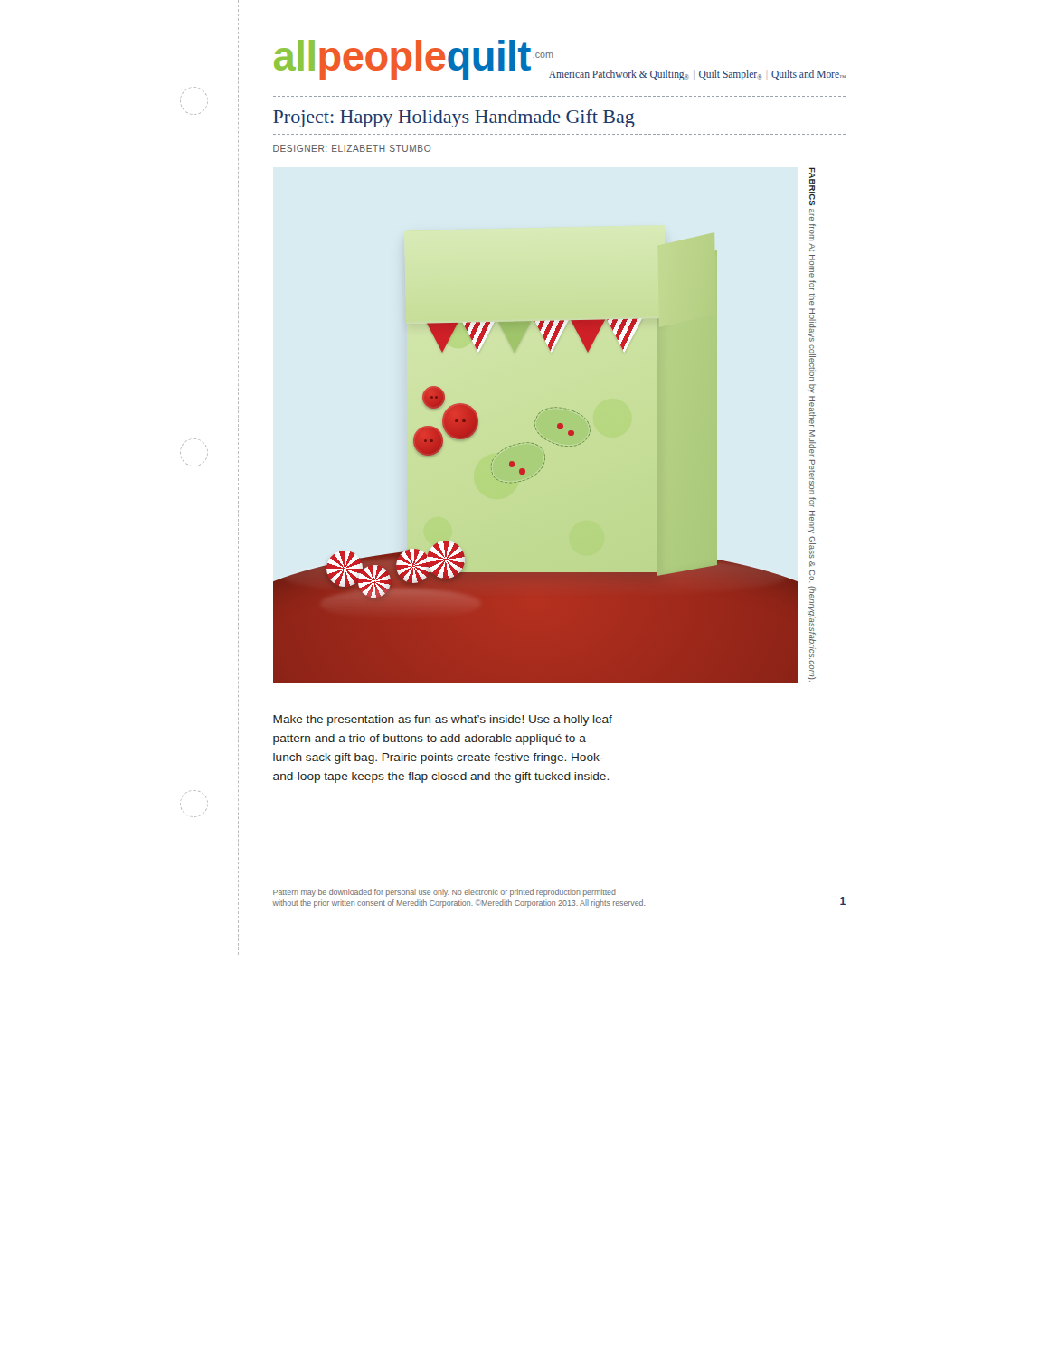all people quilt.com
American Patchwork & Quilting®|Quilt Sampler®|Quilts and More™
Project: Happy Holidays Handmade Gift Bag
DESIGNER: ELIZABETH STUMBO
FABRICS are from At Home for the Holidays collection by Heather Mulder Peterson for Henry Glass & Co. (henryglassfabrics.com).
Make the presentation as fun as what’s inside! Use a holly leaf pattern and a trio of buttons to add adorable appliqué to a lunch sack gift bag. Prairie points create festive fringe. Hook-and-loop tape keeps the flap closed and the gift tucked inside.
Pattern may be downloaded for personal use only. No electronic or printed reproduction permitted
without the prior written consent of Meredith Corporation. ©Meredith Corporation 2013. All rights reserved. 1